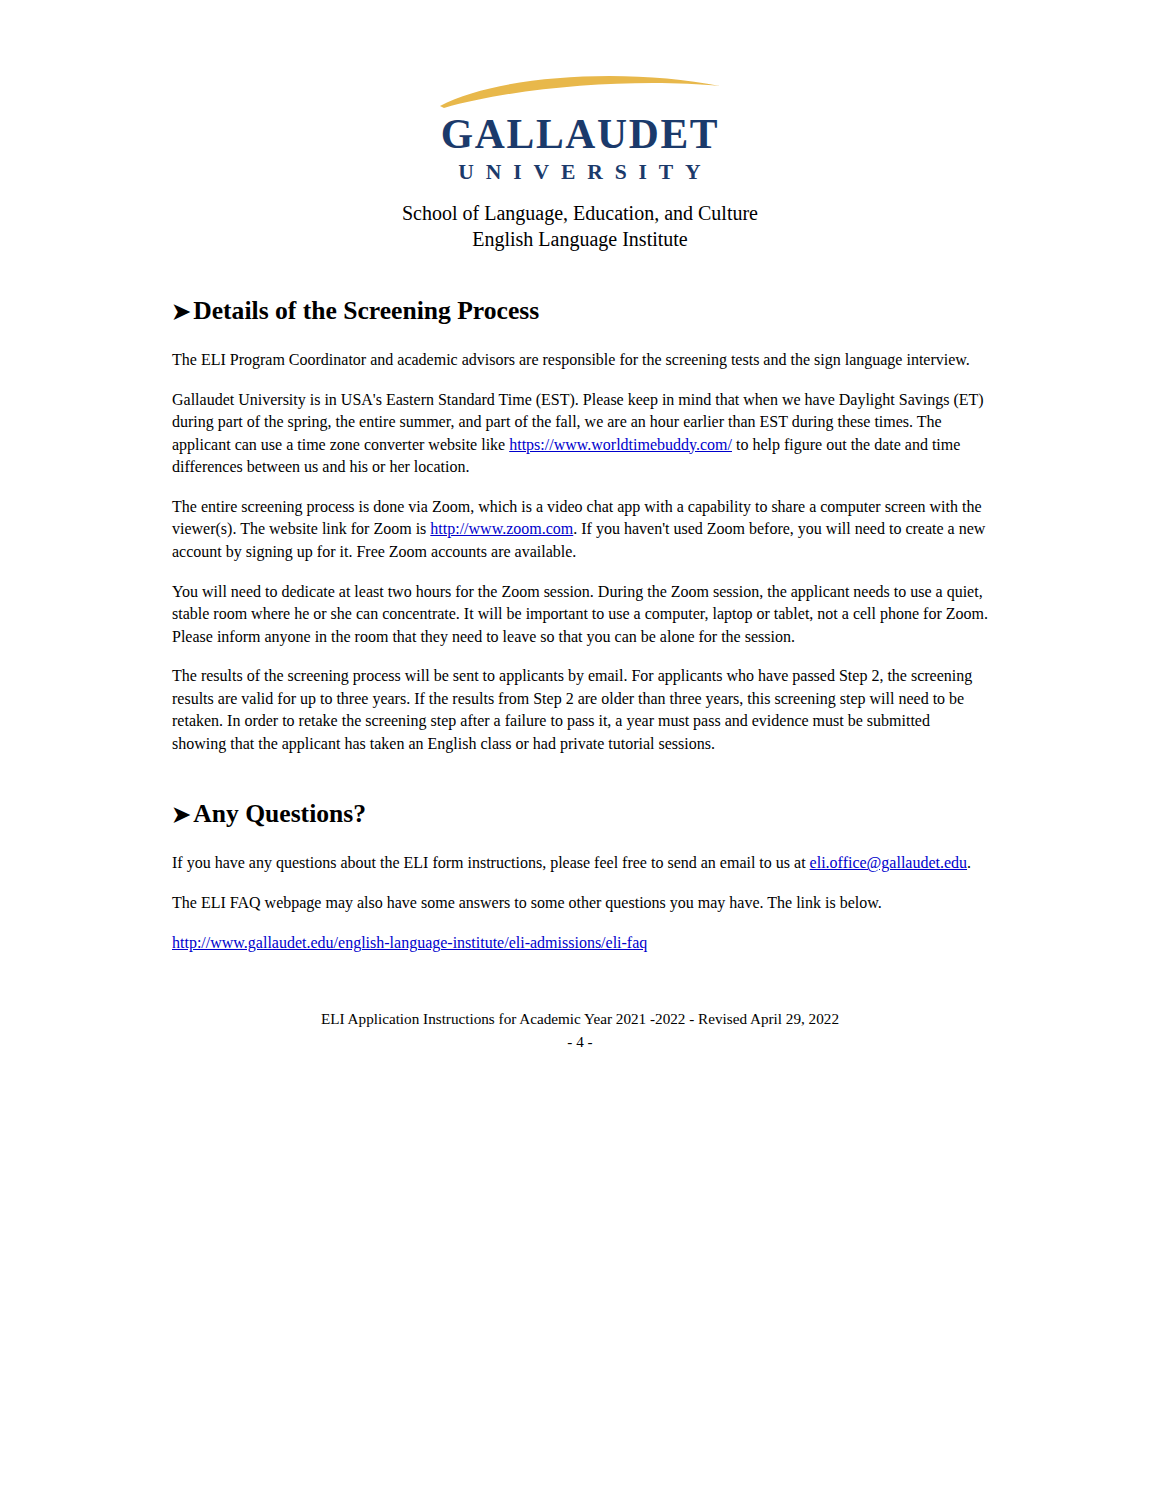GALLAUDET
UNIVERSITY
School of Language, Education, and Culture
English Language Institute
➤Details of the Screening Process
The ELI Program Coordinator and academic advisors are responsible for the screening tests and the sign language interview.
Gallaudet University is in USA's Eastern Standard Time (EST). Please keep in mind that when we have Daylight Savings (ET) during part of the spring, the entire summer, and part of the fall, we are an hour earlier than EST during these times. The applicant can use a time zone converter website like https://www.worldtimebuddy.com/ to help figure out the date and time differences between us and his or her location.
The entire screening process is done via Zoom, which is a video chat app with a capability to share a computer screen with the viewer(s). The website link for Zoom is http://www.zoom.com. If you haven't used Zoom before, you will need to create a new account by signing up for it. Free Zoom accounts are available.
You will need to dedicate at least two hours for the Zoom session. During the Zoom session, the applicant needs to use a quiet, stable room where he or she can concentrate. It will be important to use a computer, laptop or tablet, not a cell phone for Zoom. Please inform anyone in the room that they need to leave so that you can be alone for the session.
The results of the screening process will be sent to applicants by email. For applicants who have passed Step 2, the screening results are valid for up to three years. If the results from Step 2 are older than three years, this screening step will need to be retaken. In order to retake the screening step after a failure to pass it, a year must pass and evidence must be submitted showing that the applicant has taken an English class or had private tutorial sessions.
➤Any Questions?
If you have any questions about the ELI form instructions, please feel free to send an email to us at eli.office@gallaudet.edu.
The ELI FAQ webpage may also have some answers to some other questions you may have. The link is below.
http://www.gallaudet.edu/english-language-institute/eli-admissions/eli-faq
ELI Application Instructions for Academic Year 2021 -2022 - Revised April 29, 2022
- 4 -